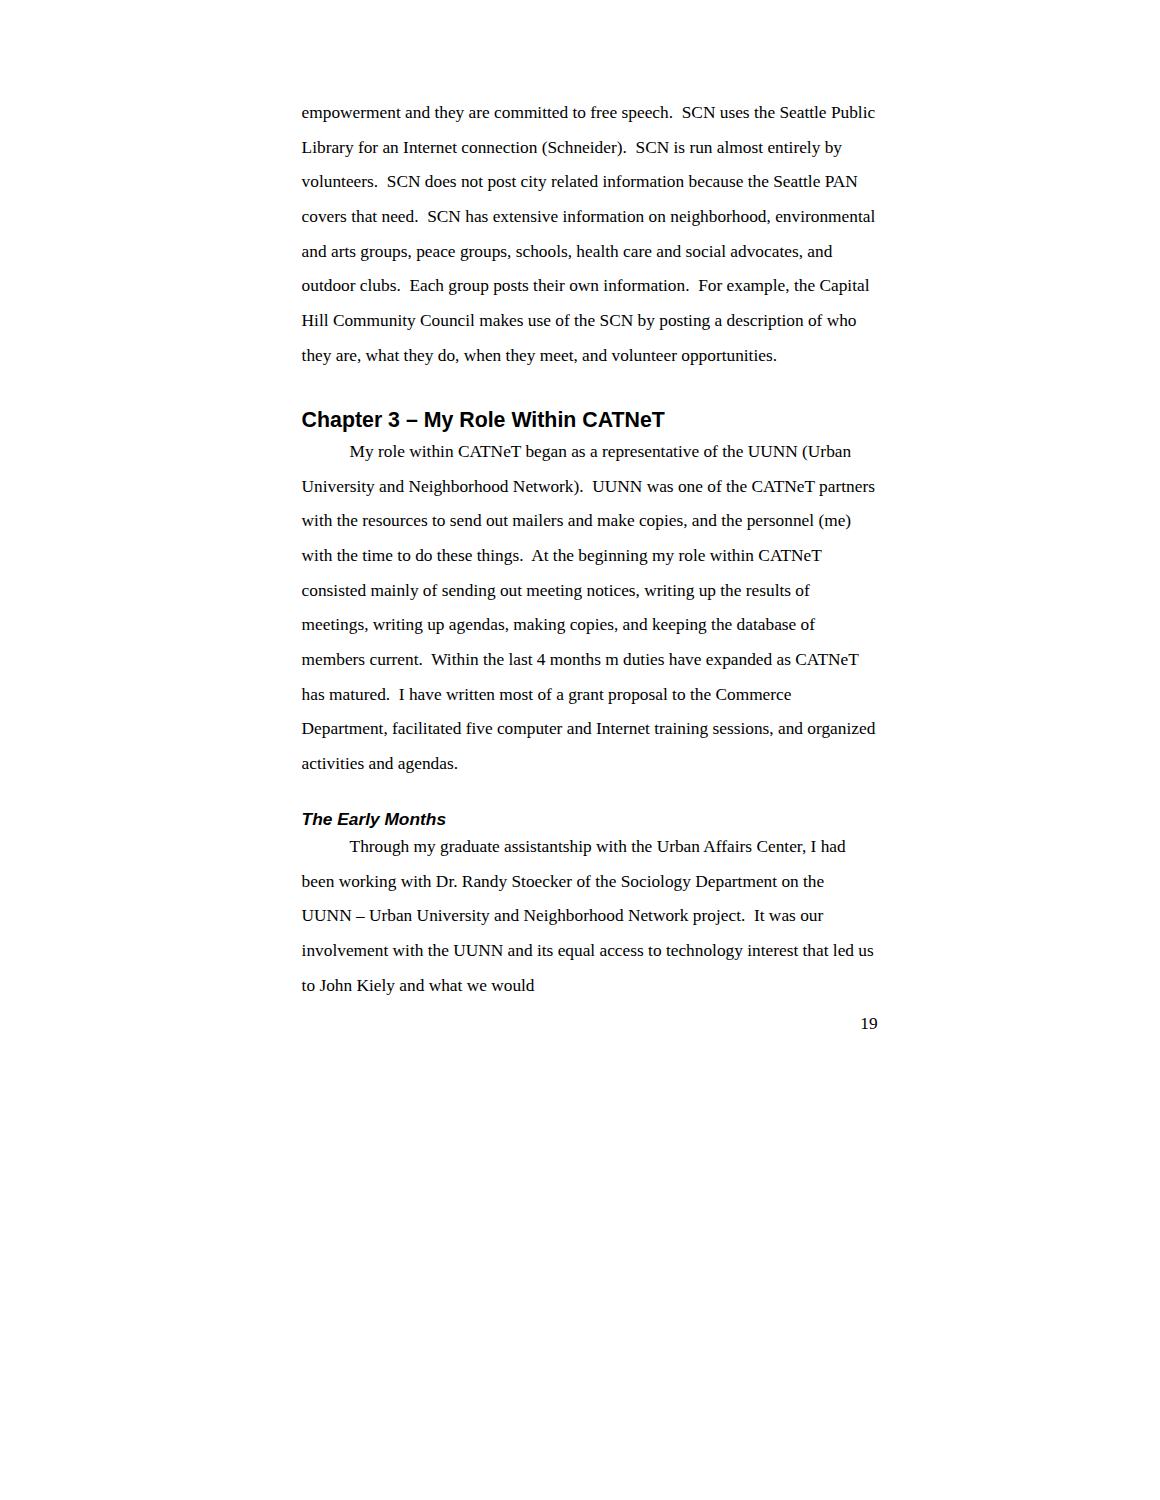empowerment and they are committed to free speech. SCN uses the Seattle Public Library for an Internet connection (Schneider). SCN is run almost entirely by volunteers. SCN does not post city related information because the Seattle PAN covers that need. SCN has extensive information on neighborhood, environmental and arts groups, peace groups, schools, health care and social advocates, and outdoor clubs. Each group posts their own information. For example, the Capital Hill Community Council makes use of the SCN by posting a description of who they are, what they do, when they meet, and volunteer opportunities.
Chapter 3 – My Role Within CATNeT
My role within CATNeT began as a representative of the UUNN (Urban University and Neighborhood Network). UUNN was one of the CATNeT partners with the resources to send out mailers and make copies, and the personnel (me) with the time to do these things. At the beginning my role within CATNeT consisted mainly of sending out meeting notices, writing up the results of meetings, writing up agendas, making copies, and keeping the database of members current. Within the last 4 months m duties have expanded as CATNeT has matured. I have written most of a grant proposal to the Commerce Department, facilitated five computer and Internet training sessions, and organized activities and agendas.
The Early Months
Through my graduate assistantship with the Urban Affairs Center, I had been working with Dr. Randy Stoecker of the Sociology Department on the UUNN – Urban University and Neighborhood Network project. It was our involvement with the UUNN and its equal access to technology interest that led us to John Kiely and what we would
19